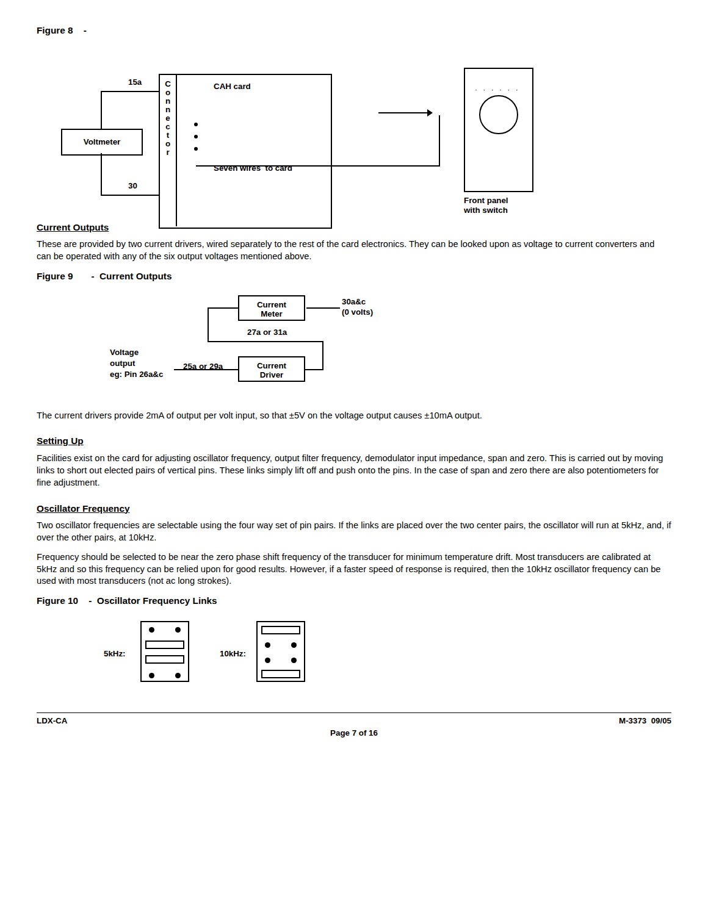Figure 8 -
C
o
n
n
e
c
t
o
r
CAH card
15a
30
Voltmeter
Seven wires to card
· · · · · ·
Front panel
with switch
Current Outputs
These are provided by two current drivers, wired separately to the rest of the card electronics. They can be looked upon as voltage to current converters and can be operated with any of the six output voltages mentioned above.
Figure 9 - Current Outputs
Current
Meter
Current
Driver
30a&c
(0 volts)
27a or 31a
Voltage
output
eg: Pin 26a&c
25a or 29a
The current drivers provide 2mA of output per volt input, so that ±5V on the voltage output causes ±10mA output.
Setting Up
Facilities exist on the card for adjusting oscillator frequency, output filter frequency, demodulator input impedance, span and zero. This is carried out by moving links to short out elected pairs of vertical pins. These links simply lift off and push onto the pins. In the case of span and zero there are also potentiometers for fine adjustment.
Oscillator Frequency
Two oscillator frequencies are selectable using the four way set of pin pairs. If the links are placed over the two center pairs, the oscillator will run at 5kHz, and, if over the other pairs, at 10kHz.
Frequency should be selected to be near the zero phase shift frequency of the transducer for minimum temperature drift. Most transducers are calibrated at 5kHz and so this frequency can be relied upon for good results. However, if a faster speed of response is required, then the 10kHz oscillator frequency can be used with most transducers (not ac long strokes).
Figure 10 - Oscillator Frequency Links
5kHz:
10kHz:
LDX-CA M-3373 09/05
Page 7 of 16